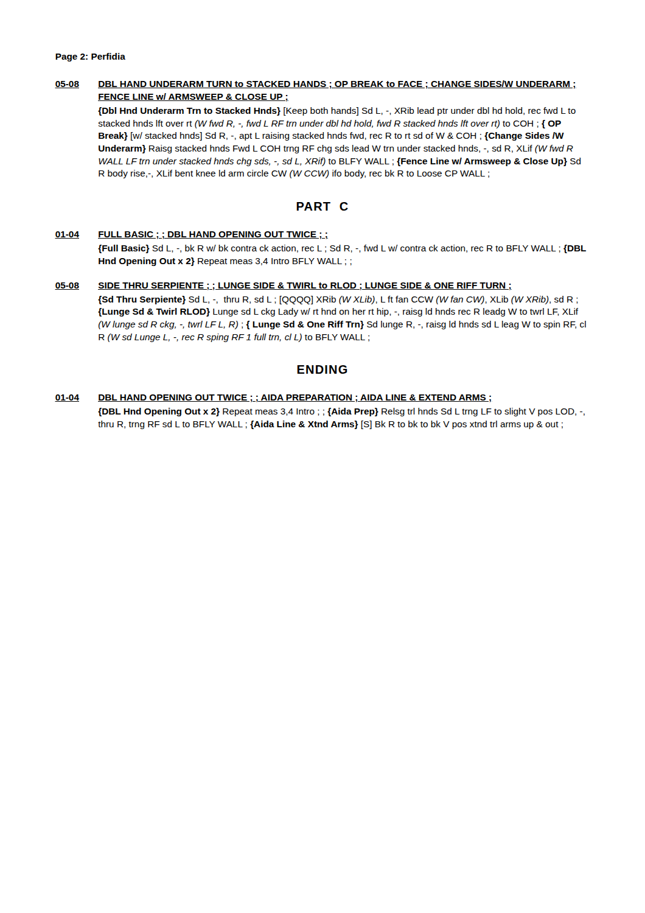Page 2: Perfidia
05-08 DBL HAND UNDERARM TURN to STACKED HANDS ; OP BREAK to FACE ; CHANGE SIDES/W UNDERARM ; FENCE LINE w/ ARMSWEEP & CLOSE UP ;
{Dbl Hnd Underarm Trn to Stacked Hnds} [Keep both hands] Sd L, -, XRib lead ptr under dbl hd hold, rec fwd L to stacked hnds lft over rt (W fwd R, -, fwd L RF trn under dbl hd hold, fwd R stacked hnds lft over rt) to COH ; { OP Break} [w/ stacked hnds] Sd R, -, apt L raising stacked hnds fwd, rec R to rt sd of W & COH ; {Change Sides /W Underarm} Raisg stacked hnds Fwd L COH trng RF chg sds lead W trn under stacked hnds, -, sd R, XLif (W fwd R WALL LF trn under stacked hnds chg sds, -, sd L, XRif) to BLFY WALL ; {Fence Line w/ Armsweep & Close Up} Sd R body rise,-, XLif bent knee ld arm circle CW (W CCW) ifo body, rec bk R to Loose CP WALL ;
PART C
01-04 FULL BASIC ; ; DBL HAND OPENING OUT TWICE ; ;
{Full Basic} Sd L, -, bk R w/ bk contra ck action, rec L ; Sd R, -, fwd L w/ contra ck action, rec R to BFLY WALL ; {DBL Hnd Opening Out x 2} Repeat meas 3,4 Intro BFLY WALL ; ;
05-08 SIDE THRU SERPIENTE ; ; LUNGE SIDE & TWIRL to RLOD ; LUNGE SIDE & ONE RIFF TURN ;
{Sd Thru Serpiente} Sd L, -, thru R, sd L ; [QQQQ] XRib (W XLib), L ft fan CCW (W fan CW), XLib (W XRib), sd R ; {Lunge Sd & Twirl RLOD} Lunge sd L ckg Lady w/ rt hnd on her rt hip, -, raisg ld hnds rec R leadg W to twrl LF, XLif (W lunge sd R ckg, -, twrl LF L, R) ; { Lunge Sd & One Riff Trn} Sd lunge R, -, raisg ld hnds sd L leag W to spin RF, cl R (W sd Lunge L, -, rec R sping RF 1 full trn, cl L) to BFLY WALL ;
ENDING
01-04 DBL HAND OPENING OUT TWICE ; ; AIDA PREPARATION ; AIDA LINE & EXTEND ARMS ;
{DBL Hnd Opening Out x 2} Repeat meas 3,4 Intro ; ; {Aida Prep} Relsg trl hnds Sd L trng LF to slight V pos LOD, -, thru R, trng RF sd L to BFLY WALL ; {Aida Line & Xtnd Arms} [S] Bk R to bk to bk V pos xtnd trl arms up & out ;